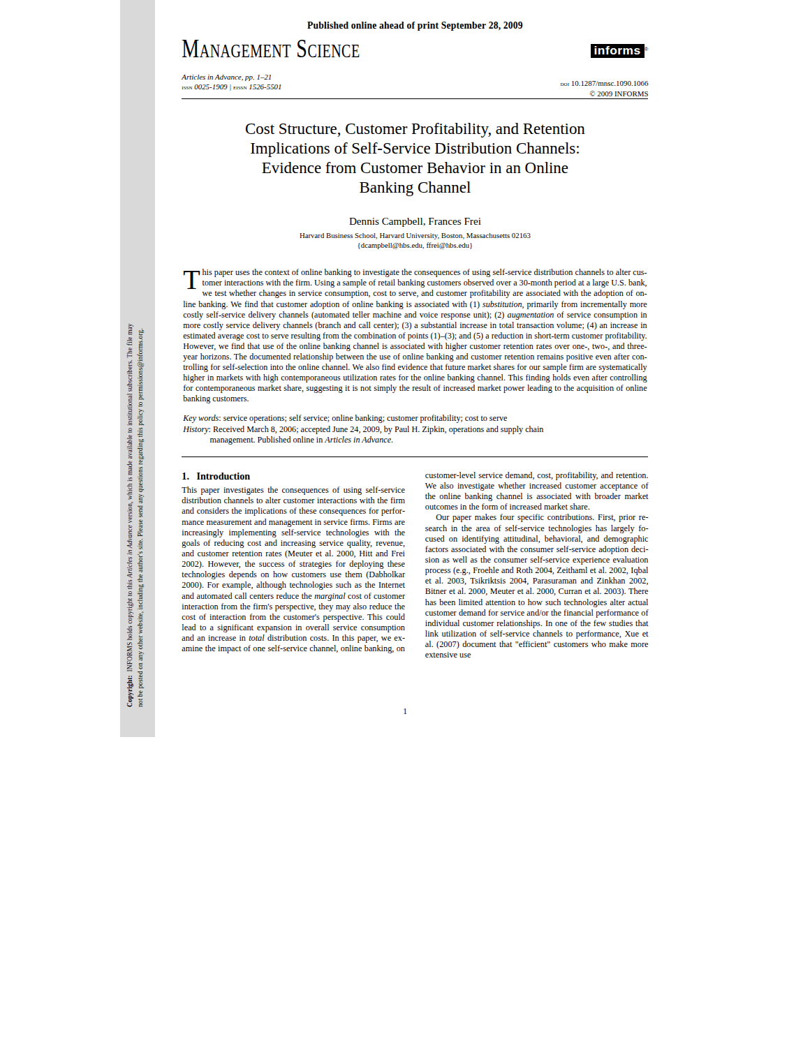Copyright: INFORMS holds copyright to this Articles in Advance version, which is made available to institutional subscribers. The file may
not be posted on any other website, including the author's site. Please send any questions regarding this policy to permissions@informs.org.
Published online ahead of print September 28, 2009
Management Science
Articles in Advance, pp. 1–21
issn 0025-1909 | eissn 1526-5501
informs®
doi 10.1287/mnsc.1090.1066
© 2009 INFORMS
Cost Structure, Customer Profitability, and Retention
Implications of Self-Service Distribution Channels:
Evidence from Customer Behavior in an Online
Banking Channel
Dennis Campbell, Frances Frei
Harvard Business School, Harvard University, Boston, Massachusetts 02163
{dcampbell@hbs.edu, ffrei@hbs.edu}
This paper uses the context of online banking to investigate the consequences of using self-service distribution channels to alter customer interactions with the firm. Using a sample of retail banking customers observed over a 30-month period at a large U.S. bank, we test whether changes in service consumption, cost to serve, and customer profitability are associated with the adoption of online banking. We find that customer adoption of online banking is associated with (1) substitution, primarily from incrementally more costly self-service delivery channels (automated teller machine and voice response unit); (2) augmentation of service consumption in more costly service delivery channels (branch and call center); (3) a substantial increase in total transaction volume; (4) an increase in estimated average cost to serve resulting from the combination of points (1)–(3); and (5) a reduction in short-term customer profitability. However, we find that use of the online banking channel is associated with higher customer retention rates over one-, two-, and three-year horizons. The documented relationship between the use of online banking and customer retention remains positive even after controlling for self-selection into the online channel. We also find evidence that future market shares for our sample firm are systematically higher in markets with high contemporaneous utilization rates for the online banking channel. This finding holds even after controlling for contemporaneous market share, suggesting it is not simply the result of increased market power leading to the acquisition of online banking customers.
Key words: service operations; self service; online banking; customer profitability; cost to serve History: Received March 8, 2006; accepted June 24, 2009, by Paul H. Zipkin, operations and supply chain management. Published online in Articles in Advance.
1. Introduction
This paper investigates the consequences of using self-service distribution channels to alter customer interactions with the firm and considers the implications of these consequences for performance measurement and management in service firms. Firms are increasingly implementing self-service technologies with the goals of reducing cost and increasing service quality, revenue, and customer retention rates (Meuter et al. 2000, Hitt and Frei 2002). However, the success of strategies for deploying these technologies depends on how customers use them (Dabholkar 2000). For example, although technologies such as the Internet and automated call centers reduce the marginal cost of customer interaction from the firm's perspective, they may also reduce the cost of interaction from the customer's perspective. This could lead to a significant expansion in overall service consumption and an increase in total distribution costs. In this paper, we examine the impact of one self-service channel, online banking, on customer-level service demand, cost, profitability, and retention. We also investigate whether increased customer acceptance of the online banking channel is associated with broader market outcomes in the form of increased market share.
Our paper makes four specific contributions. First, prior research in the area of self-service technologies has largely focused on identifying attitudinal, behavioral, and demographic factors associated with the consumer self-service adoption decision as well as the consumer self-service experience evaluation process (e.g., Froehle and Roth 2004, Zeithaml et al. 2002, Iqbal et al. 2003, Tsikriktsis 2004, Parasuraman and Zinkhan 2002, Bitner et al. 2000, Meuter et al. 2000, Curran et al. 2003). There has been limited attention to how such technologies alter actual customer demand for service and/or the financial performance of individual customer relationships. In one of the few studies that link utilization of self-service channels to performance, Xue et al. (2007) document that "efficient" customers who make more extensive use
1